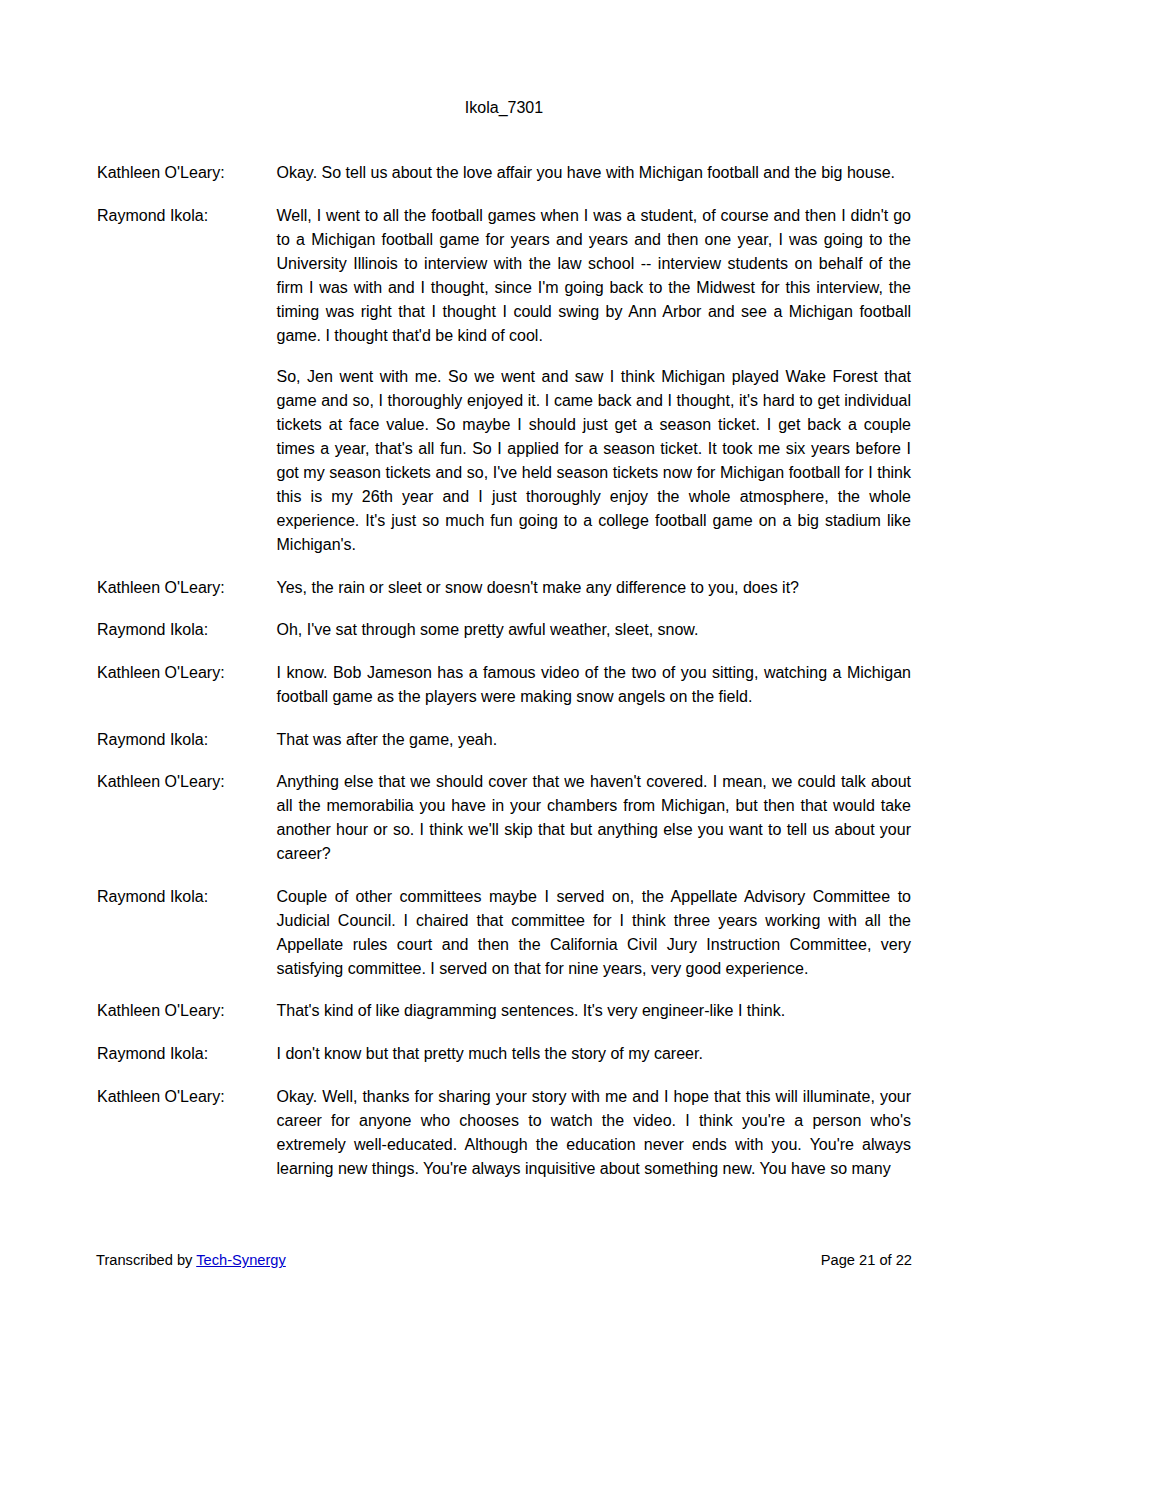Ikola_7301
| Kathleen O'Leary: | Okay. So tell us about the love affair you have with Michigan football and the big house. |
| Raymond Ikola: | Well, I went to all the football games when I was a student, of course and then I didn't go to a Michigan football game for years and years and then one year, I was going to the University Illinois to interview with the law school -- interview students on behalf of the firm I was with and I thought, since I'm going back to the Midwest for this interview, the timing was right that I thought I could swing by Ann Arbor and see a Michigan football game. I thought that'd be kind of cool. So, Jen went with me. So we went and saw I think Michigan played Wake Forest that game and so, I thoroughly enjoyed it. I came back and I thought, it's hard to get individual tickets at face value. So maybe I should just get a season ticket. I get back a couple times a year, that's all fun. So I applied for a season ticket. It took me six years before I got my season tickets and so, I've held season tickets now for Michigan football for I think this is my 26th year and I just thoroughly enjoy the whole atmosphere, the whole experience. It's just so much fun going to a college football game on a big stadium like Michigan's. |
| Kathleen O'Leary: | Yes, the rain or sleet or snow doesn't make any difference to you, does it? |
| Raymond Ikola: | Oh, I've sat through some pretty awful weather, sleet, snow. |
| Kathleen O'Leary: | I know. Bob Jameson has a famous video of the two of you sitting, watching a Michigan football game as the players were making snow angels on the field. |
| Raymond Ikola: | That was after the game, yeah. |
| Kathleen O'Leary: | Anything else that we should cover that we haven't covered. I mean, we could talk about all the memorabilia you have in your chambers from Michigan, but then that would take another hour or so. I think we'll skip that but anything else you want to tell us about your career? |
| Raymond Ikola: | Couple of other committees maybe I served on, the Appellate Advisory Committee to Judicial Council. I chaired that committee for I think three years working with all the Appellate rules court and then the California Civil Jury Instruction Committee, very satisfying committee. I served on that for nine years, very good experience. |
| Kathleen O'Leary: | That's kind of like diagramming sentences. It's very engineer-like I think. |
| Raymond Ikola: | I don't know but that pretty much tells the story of my career. |
| Kathleen O'Leary: | Okay. Well, thanks for sharing your story with me and I hope that this will illuminate, your career for anyone who chooses to watch the video. I think you're a person who's extremely well-educated. Although the education never ends with you. You're always learning new things. You're always inquisitive about something new. You have so many |
Transcribed by Tech-Synergy Page 21 of 22